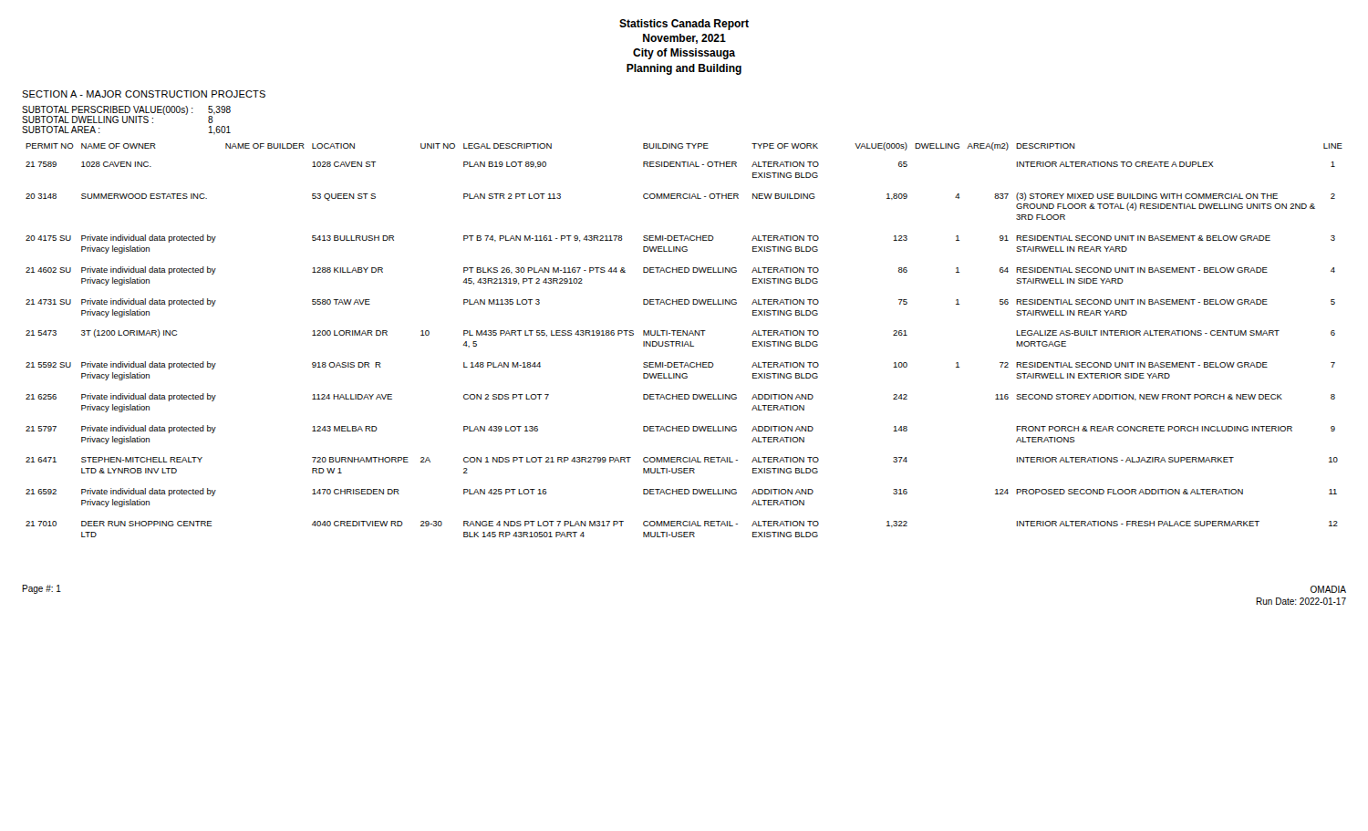Statistics Canada Report
November, 2021
City of Mississauga
Planning and Building
SECTION A - MAJOR CONSTRUCTION PROJECTS
| SUBTOTAL PERSCRIBED VALUE(000s) : | 5,398 |
| SUBTOTAL DWELLING UNITS : | 8 |
| SUBTOTAL AREA : | 1,601 |
| PERMIT NO | NAME OF OWNER | NAME OF BUILDER | LOCATION | UNIT NO | LEGAL DESCRIPTION | BUILDING TYPE | TYPE OF WORK | VALUE(000s) | DWELLING | AREA(m2) | DESCRIPTION | LINE |
| --- | --- | --- | --- | --- | --- | --- | --- | --- | --- | --- | --- | --- |
| 21 7589 | 1028 CAVEN INC. | | 1028 CAVEN ST | | PLAN B19 LOT 89,90 | RESIDENTIAL - OTHER | ALTERATION TO EXISTING BLDG | 65 | | | INTERIOR ALTERATIONS TO CREATE A DUPLEX | 1 |
| 20 3148 | SUMMERWOOD ESTATES INC. | | 53 QUEEN ST S | | PLAN STR 2 PT LOT 113 | COMMERCIAL - OTHER | NEW BUILDING | 1,809 | 4 | 837 | (3) STOREY MIXED USE BUILDING WITH COMMERCIAL ON THE GROUND FLOOR & TOTAL (4) RESIDENTIAL DWELLING UNITS ON 2ND & 3RD FLOOR | 2 |
| 20 4175 SU | Private individual data protected by Privacy legislation | | 5413 BULLRUSH DR | | PT B 74, PLAN M-1161 - PT 9, 43R21178 | SEMI-DETACHED DWELLING | ALTERATION TO EXISTING BLDG | 123 | 1 | 91 | RESIDENTIAL SECOND UNIT IN BASEMENT & BELOW GRADE STAIRWELL IN REAR YARD | 3 |
| 21 4602 SU | Private individual data protected by Privacy legislation | | 1288 KILLABY DR | | PT BLKS 26, 30 PLAN M-1167 - PTS 44 & 45, 43R21319, PT 2 43R29102 | DETACHED DWELLING | ALTERATION TO EXISTING BLDG | 86 | 1 | 64 | RESIDENTIAL SECOND UNIT IN BASEMENT - BELOW GRADE STAIRWELL IN SIDE YARD | 4 |
| 21 4731 SU | Private individual data protected by Privacy legislation | | 5580 TAW AVE | | PLAN M1135 LOT 3 | DETACHED DWELLING | ALTERATION TO EXISTING BLDG | 75 | 1 | 56 | RESIDENTIAL SECOND UNIT IN BASEMENT - BELOW GRADE STAIRWELL IN REAR YARD | 5 |
| 21 5473 | 3T (1200 LORIMAR) INC | | 1200 LORIMAR DR | 10 | PL M435 PART LT 55, LESS 43R19186 PTS 4, 5 | MULTI-TENANT INDUSTRIAL | ALTERATION TO EXISTING BLDG | 261 | | | LEGALIZE AS-BUILT INTERIOR ALTERATIONS - CENTUM SMART MORTGAGE | 6 |
| 21 5592 SU | Private individual data protected by Privacy legislation | | 918 OASIS DR R | | L 148 PLAN M-1844 | SEMI-DETACHED DWELLING | ALTERATION TO EXISTING BLDG | 100 | 1 | 72 | RESIDENTIAL SECOND UNIT IN BASEMENT - BELOW GRADE STAIRWELL IN EXTERIOR SIDE YARD | 7 |
| 21 6256 | Private individual data protected by Privacy legislation | | 1124 HALLIDAY AVE | | CON 2 SDS PT LOT 7 | DETACHED DWELLING | ADDITION AND ALTERATION | 242 | | 116 | SECOND STOREY ADDITION, NEW FRONT PORCH & NEW DECK | 8 |
| 21 5797 | Private individual data protected by Privacy legislation | | 1243 MELBA RD | | PLAN 439 LOT 136 | DETACHED DWELLING | ADDITION AND ALTERATION | 148 | | | FRONT PORCH & REAR CONCRETE PORCH INCLUDING INTERIOR ALTERATIONS | 9 |
| 21 6471 | STEPHEN-MITCHELL REALTY LTD & LYNROB INV LTD | | 720 BURNHAMTHORPE RD W 1 | 2A | CON 1 NDS PT LOT 21 RP 43R2799 PART 2 | COMMERCIAL RETAIL - MULTI-USER | ALTERATION TO EXISTING BLDG | 374 | | | INTERIOR ALTERATIONS - ALJAZIRA SUPERMARKET | 10 |
| 21 6592 | Private individual data protected by Privacy legislation | | 1470 CHRISEDEN DR | | PLAN 425 PT LOT 16 | DETACHED DWELLING | ADDITION AND ALTERATION | 316 | | 124 | PROPOSED SECOND FLOOR ADDITION & ALTERATION | 11 |
| 21 7010 | DEER RUN SHOPPING CENTRE LTD | | 4040 CREDITVIEW RD | 29-30 | RANGE 4 NDS PT LOT 7 PLAN M317 PT BLK 145 RP 43R10501 PART 4 | COMMERCIAL RETAIL - MULTI-USER | ALTERATION TO EXISTING BLDG | 1,322 | | | INTERIOR ALTERATIONS - FRESH PALACE SUPERMARKET | 12 |
Page #: 1
OMADIA
Run Date: 2022-01-17